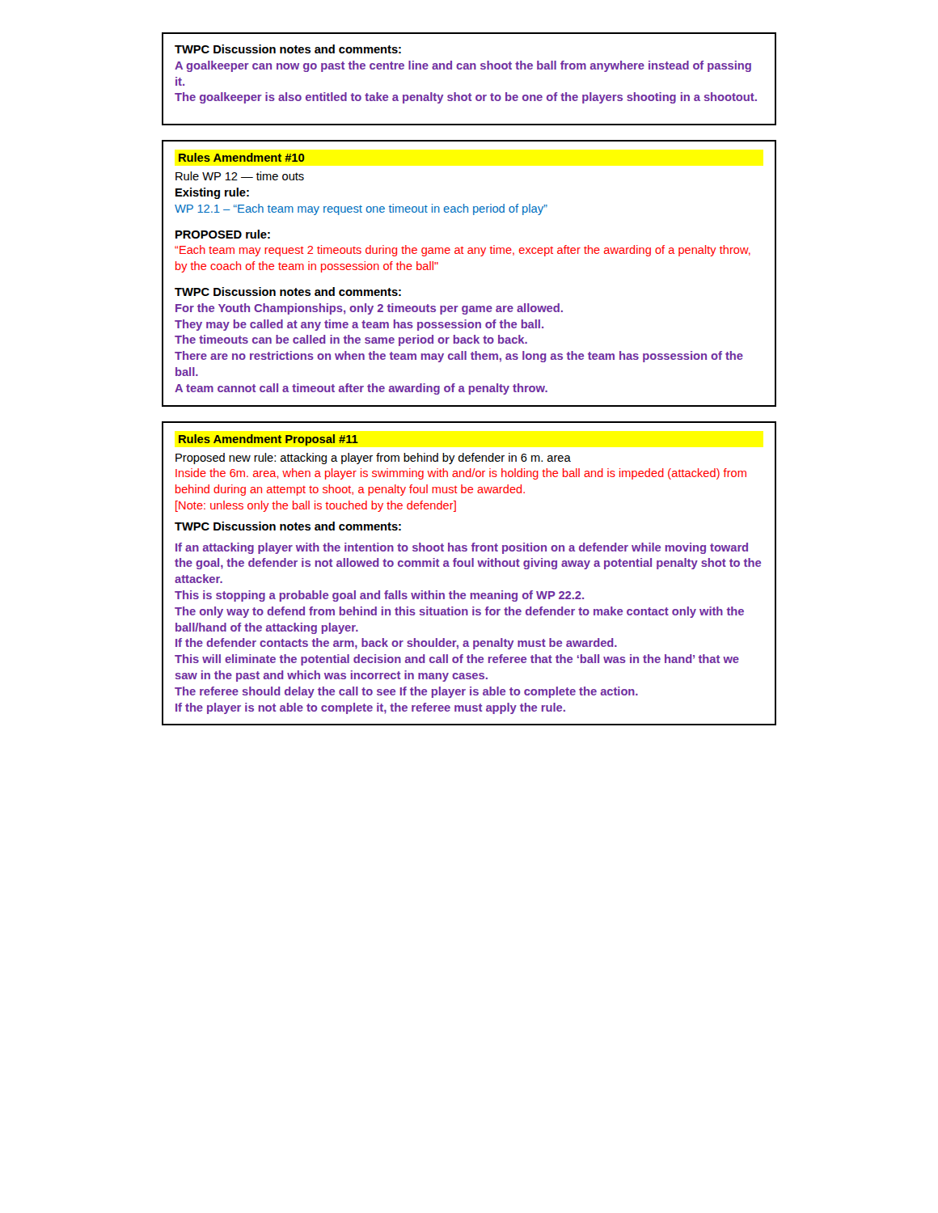TWPC Discussion notes and comments:
A goalkeeper can now go past the centre line and can shoot the ball from anywhere instead of passing it.
The goalkeeper is also entitled to take a penalty shot or to be one of the players shooting in a shootout.
Rules Amendment #10
Rule WP 12 — time outs
Existing rule:
WP 12.1 – “Each team may request one timeout in each period of play”
PROPOSED rule:
“Each team may request 2 timeouts during the game at any time, except after the awarding of a penalty throw, by the coach of the team in possession of the ball"
TWPC Discussion notes and comments:
For the Youth Championships, only 2 timeouts per game are allowed.
They may be called at any time a team has possession of the ball.
The timeouts can be called in the same period or back to back.
There are no restrictions on when the team may call them, as long as the team has possession of the ball.
A team cannot call a timeout after the awarding of a penalty throw.
Rules Amendment Proposal #11
Proposed new rule: attacking a player from behind by defender in 6 m. area
Inside the 6m. area, when a player is swimming with and/or is holding the ball and is impeded (attacked) from behind during an attempt to shoot, a penalty foul must be awarded.
[Note: unless only the ball is touched by the defender]
TWPC Discussion notes and comments:
If an attacking player with the intention to shoot has front position on a defender while moving toward the goal, the defender is not allowed to commit a foul without giving away a potential penalty shot to the attacker.
This is stopping a probable goal and falls within the meaning of WP 22.2.
The only way to defend from behind in this situation is for the defender to make contact only with the ball/hand of the attacking player.
If the defender contacts the arm, back or shoulder, a penalty must be awarded.
This will eliminate the potential decision and call of the referee that the ‘ball was in the hand’ that we saw in the past and which was incorrect in many cases.
The referee should delay the call to see If the player is able to complete the action.
If the player is not able to complete it, the referee must apply the rule.